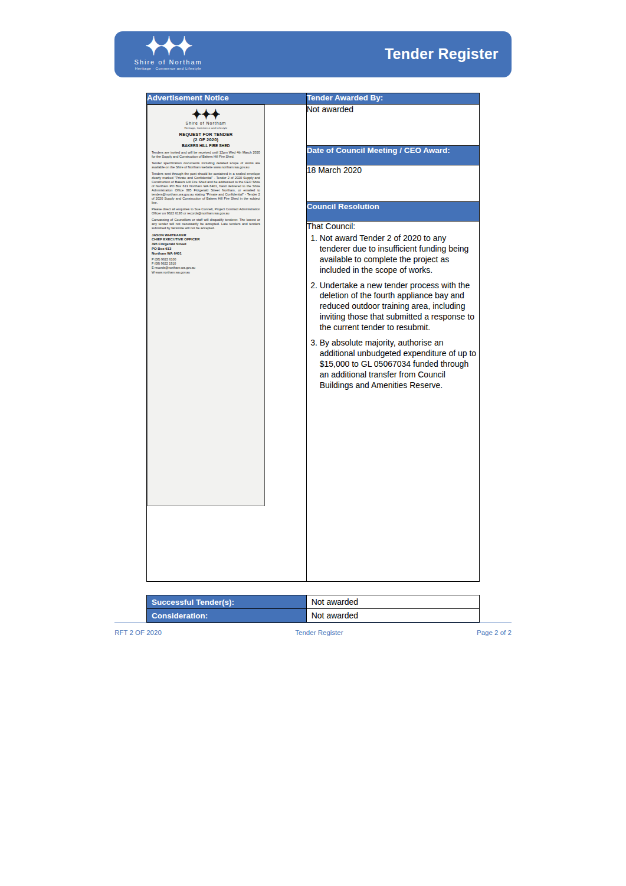✦✦✦
Shire of Northam
Heritage · Commerce and Lifestyle
Tender Register
| Advertisement Notice | Tender Awarded By: |
| ✦✦✦ Shire of Northam Heritage, Commerce and Lifestyle REQUEST FOR TENDER (2 OF 2020) BAKERS HILL FIRE SHED Tenders are invited and will be received until 12pm Wed 4th March 2020 for the Supply and Construction of Bakers Hill Fire Shed. Tender specification documents including detailed scope of works are available on the Shire of Northam website www.northam.wa.gov.au Tenders sent through the post should be contained in a sealed envelope clearly marked "Private and Confidential" - Tender 2 of 2020 Supply and Construction of Bakers Hill Fire Shed and be addressed to the CEO Shire of Northam PO Box 613 Northam WA 6401, hand delivered to the Shire Administration Office 395 Fitzgerald Street Northam, or emailed to tenders@northam.wa.gov.au stating "Private and Confidential" - Tender 2 of 2020 Supply and Construction of Bakers Hill Fire Shed in the subject line. Please direct all enquiries to Sue Connell, Project Contract Administration Officer on 9622 6136 or records@northam.wa.gov.au Canvassing of Councillors or staff will disqualify tenderer. The lowest or any tender will not necessarily be accepted. Late tenders and tenders submitted by facsimile will not be accepted. JASON WHITEAKER CHIEF EXECUTIVE OFFICER 395 Fitzgerald Street PO Box 613 Northam WA 6401 P (08) 9622 6100 F (08) 9622 1910 E records@northam.wa.gov.au W www.northam.wa.gov.au | Not awarded |
| Date of Council Meeting / CEO Award: |
| 18 March 2020 |
| Council Resolution |
| That Council: Not award Tender 2 of 2020 to any tenderer due to insufficient funding being available to complete the project as included in the scope of works. Undertake a new tender process with the deletion of the fourth appliance bay and reduced outdoor training area, including inviting those that submitted a response to the current tender to resubmit. By absolute majority, authorise an additional unbudgeted expenditure of up to $15,000 to GL 05067034 funded through an additional transfer from Council Buildings and Amenities Reserve. |
| Successful Tender(s): | Not awarded |
| Consideration: | Not awarded |
RFT 2 OF 2020
Tender Register
Page 2 of 2